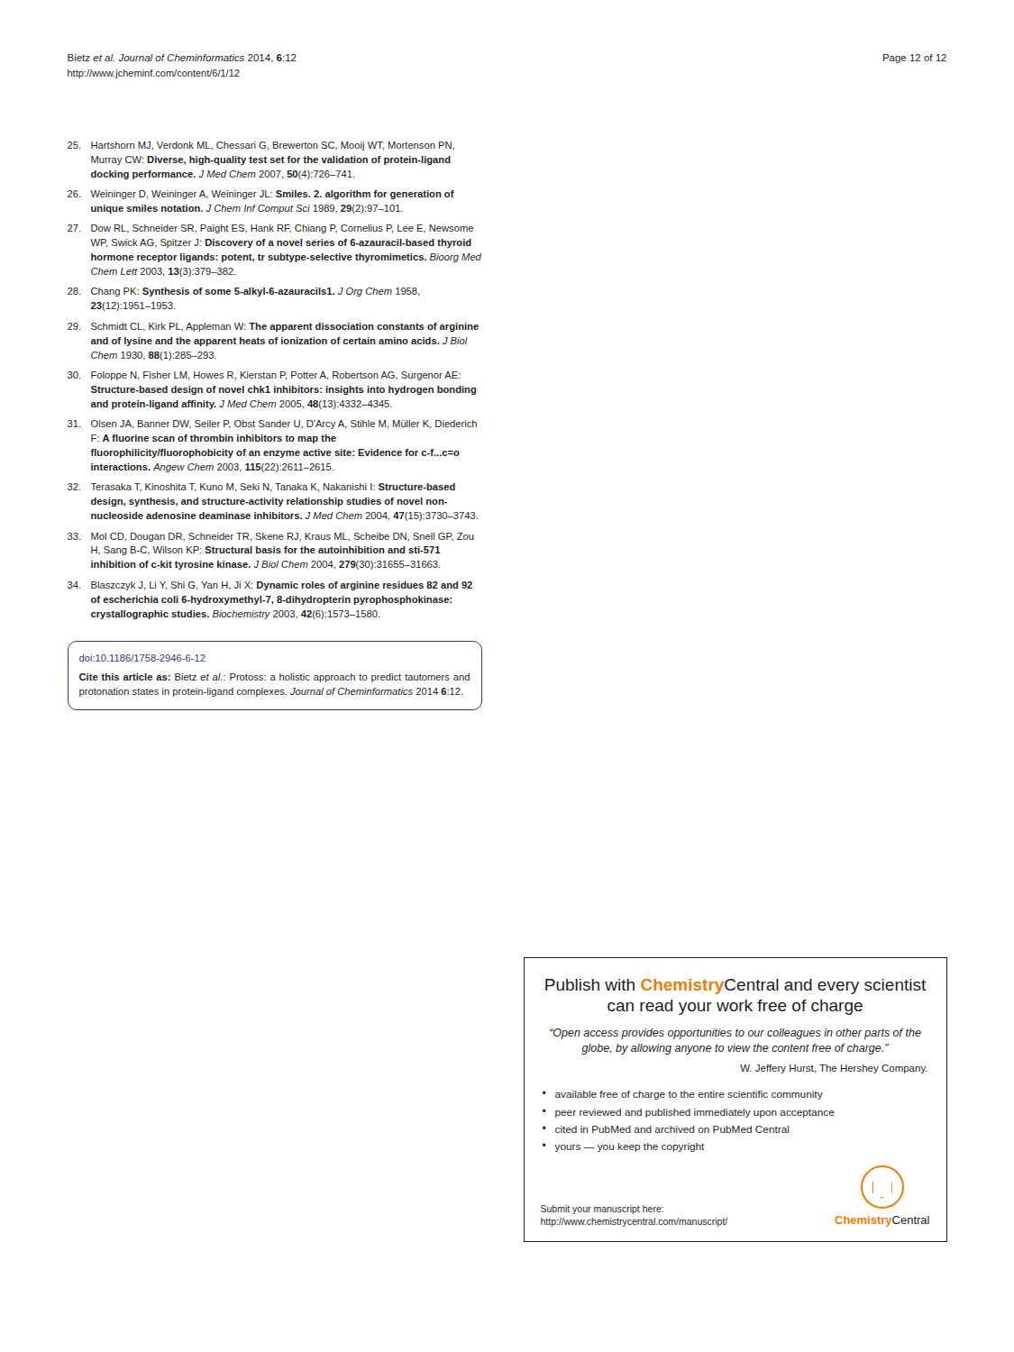Bietz et al. Journal of Cheminformatics 2014, 6:12
http://www.jcheminf.com/content/6/1/12
Page 12 of 12
25. Hartshorn MJ, Verdonk ML, Chessari G, Brewerton SC, Mooij WT, Mortenson PN, Murray CW: Diverse, high-quality test set for the validation of protein-ligand docking performance. J Med Chem 2007, 50(4):726–741.
26. Weininger D, Weininger A, Weininger JL: Smiles. 2. algorithm for generation of unique smiles notation. J Chem Inf Comput Sci 1989, 29(2):97–101.
27. Dow RL, Schneider SR, Paight ES, Hank RF, Chiang P, Cornelius P, Lee E, Newsome WP, Swick AG, Spitzer J: Discovery of a novel series of 6-azauracil-based thyroid hormone receptor ligands: potent, tr subtype-selective thyromimetics. Bioorg Med Chem Lett 2003, 13(3):379–382.
28. Chang PK: Synthesis of some 5-alkyl-6-azauracils1. J Org Chem 1958, 23(12):1951–1953.
29. Schmidt CL, Kirk PL, Appleman W: The apparent dissociation constants of arginine and of lysine and the apparent heats of ionization of certain amino acids. J Biol Chem 1930, 88(1):285–293.
30. Foloppe N, Fisher LM, Howes R, Kierstan P, Potter A, Robertson AG, Surgenor AE: Structure-based design of novel chk1 inhibitors: insights into hydrogen bonding and protein-ligand affinity. J Med Chem 2005, 48(13):4332–4345.
31. Olsen JA, Banner DW, Seiler P, Obst Sander U, D'Arcy A, Stihle M, Müller K, Diederich F: A fluorine scan of thrombin inhibitors to map the fluorophilicity/fluorophobicity of an enzyme active site: Evidence for c-f...c=o interactions. Angew Chem 2003, 115(22):2611–2615.
32. Terasaka T, Kinoshita T, Kuno M, Seki N, Tanaka K, Nakanishi I: Structure-based design, synthesis, and structure-activity relationship studies of novel non-nucleoside adenosine deaminase inhibitors. J Med Chem 2004, 47(15):3730–3743.
33. Mol CD, Dougan DR, Schneider TR, Skene RJ, Kraus ML, Scheibe DN, Snell GP, Zou H, Sang B-C, Wilson KP: Structural basis for the autoinhibition and sti-571 inhibition of c-kit tyrosine kinase. J Biol Chem 2004, 279(30):31655–31663.
34. Blaszczyk J, Li Y, Shi G, Yan H, Ji X: Dynamic roles of arginine residues 82 and 92 of escherichia coli 6-hydroxymethyl-7, 8-dihydropterin pyrophosphokinase: crystallographic studies. Biochemistry 2003, 42(6):1573–1580.
doi:10.1186/1758-2946-6-12
Cite this article as: Bietz et al.: Protoss: a holistic approach to predict tautomers and protonation states in protein-ligand complexes. Journal of Cheminformatics 2014 6:12.
Publish with Chemistry Central and every scientist can read your work free of charge
“Open access provides opportunities to our colleagues in other parts of the globe, by allowing anyone to view the content free of charge.”
W. Jeffery Hurst, The Hershey Company.
available free of charge to the entire scientific community
peer reviewed and published immediately upon acceptance
cited in PubMed and archived on PubMed Central
yours — you keep the copyright
Submit your manuscript here:
http://www.chemistrycentral.com/manuscript/
Chemistry Central